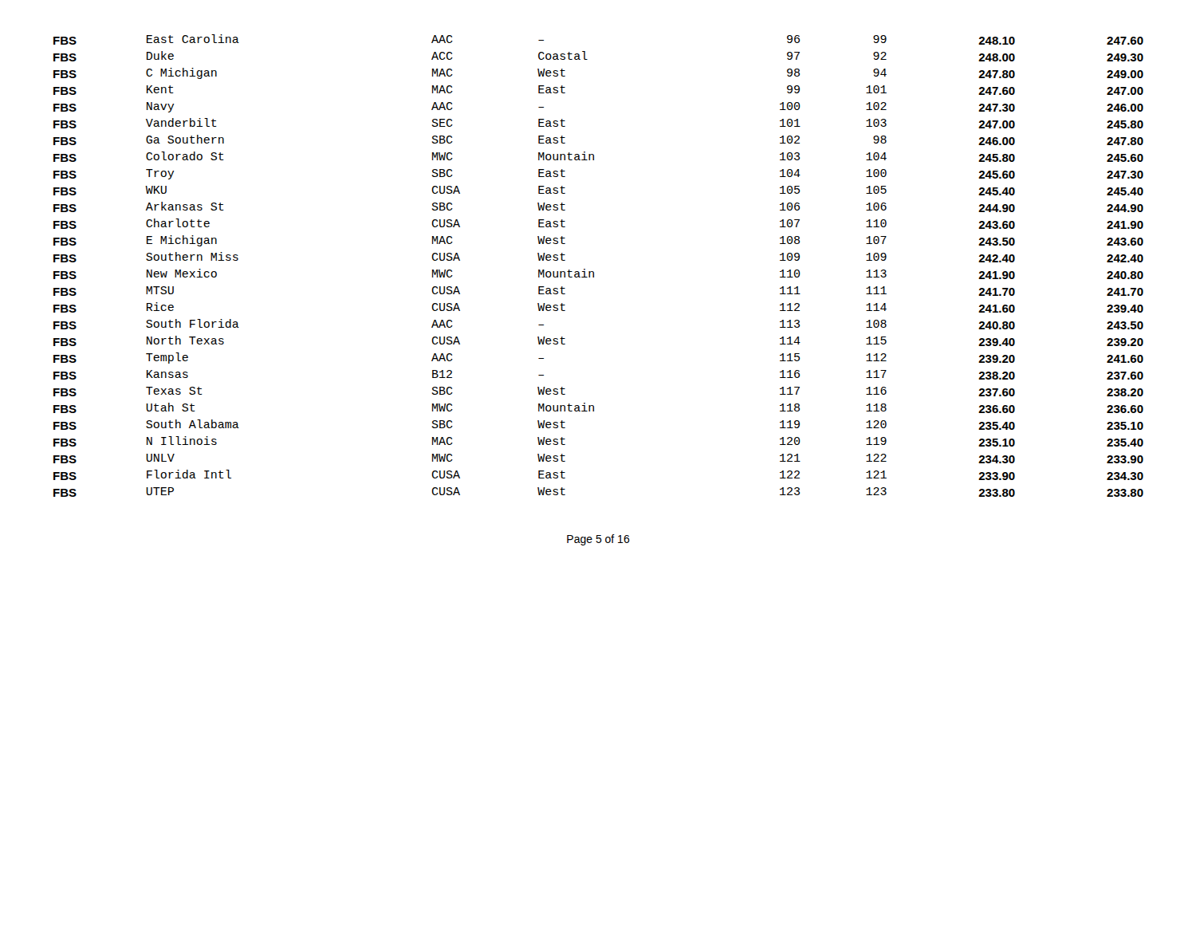| FBS | East Carolina | AAC | – | 96 | 99 | 248.10 | 247.60 |
| FBS | Duke | ACC | Coastal | 97 | 92 | 248.00 | 249.30 |
| FBS | C Michigan | MAC | West | 98 | 94 | 247.80 | 249.00 |
| FBS | Kent | MAC | East | 99 | 101 | 247.60 | 247.00 |
| FBS | Navy | AAC | – | 100 | 102 | 247.30 | 246.00 |
| FBS | Vanderbilt | SEC | East | 101 | 103 | 247.00 | 245.80 |
| FBS | Ga Southern | SBC | East | 102 | 98 | 246.00 | 247.80 |
| FBS | Colorado St | MWC | Mountain | 103 | 104 | 245.80 | 245.60 |
| FBS | Troy | SBC | East | 104 | 100 | 245.60 | 247.30 |
| FBS | WKU | CUSA | East | 105 | 105 | 245.40 | 245.40 |
| FBS | Arkansas St | SBC | West | 106 | 106 | 244.90 | 244.90 |
| FBS | Charlotte | CUSA | East | 107 | 110 | 243.60 | 241.90 |
| FBS | E Michigan | MAC | West | 108 | 107 | 243.50 | 243.60 |
| FBS | Southern Miss | CUSA | West | 109 | 109 | 242.40 | 242.40 |
| FBS | New Mexico | MWC | Mountain | 110 | 113 | 241.90 | 240.80 |
| FBS | MTSU | CUSA | East | 111 | 111 | 241.70 | 241.70 |
| FBS | Rice | CUSA | West | 112 | 114 | 241.60 | 239.40 |
| FBS | South Florida | AAC | – | 113 | 108 | 240.80 | 243.50 |
| FBS | North Texas | CUSA | West | 114 | 115 | 239.40 | 239.20 |
| FBS | Temple | AAC | – | 115 | 112 | 239.20 | 241.60 |
| FBS | Kansas | B12 | – | 116 | 117 | 238.20 | 237.60 |
| FBS | Texas St | SBC | West | 117 | 116 | 237.60 | 238.20 |
| FBS | Utah St | MWC | Mountain | 118 | 118 | 236.60 | 236.60 |
| FBS | South Alabama | SBC | West | 119 | 120 | 235.40 | 235.10 |
| FBS | N Illinois | MAC | West | 120 | 119 | 235.10 | 235.40 |
| FBS | UNLV | MWC | West | 121 | 122 | 234.30 | 233.90 |
| FBS | Florida Intl | CUSA | East | 122 | 121 | 233.90 | 234.30 |
| FBS | UTEP | CUSA | West | 123 | 123 | 233.80 | 233.80 |
Page 5 of 16